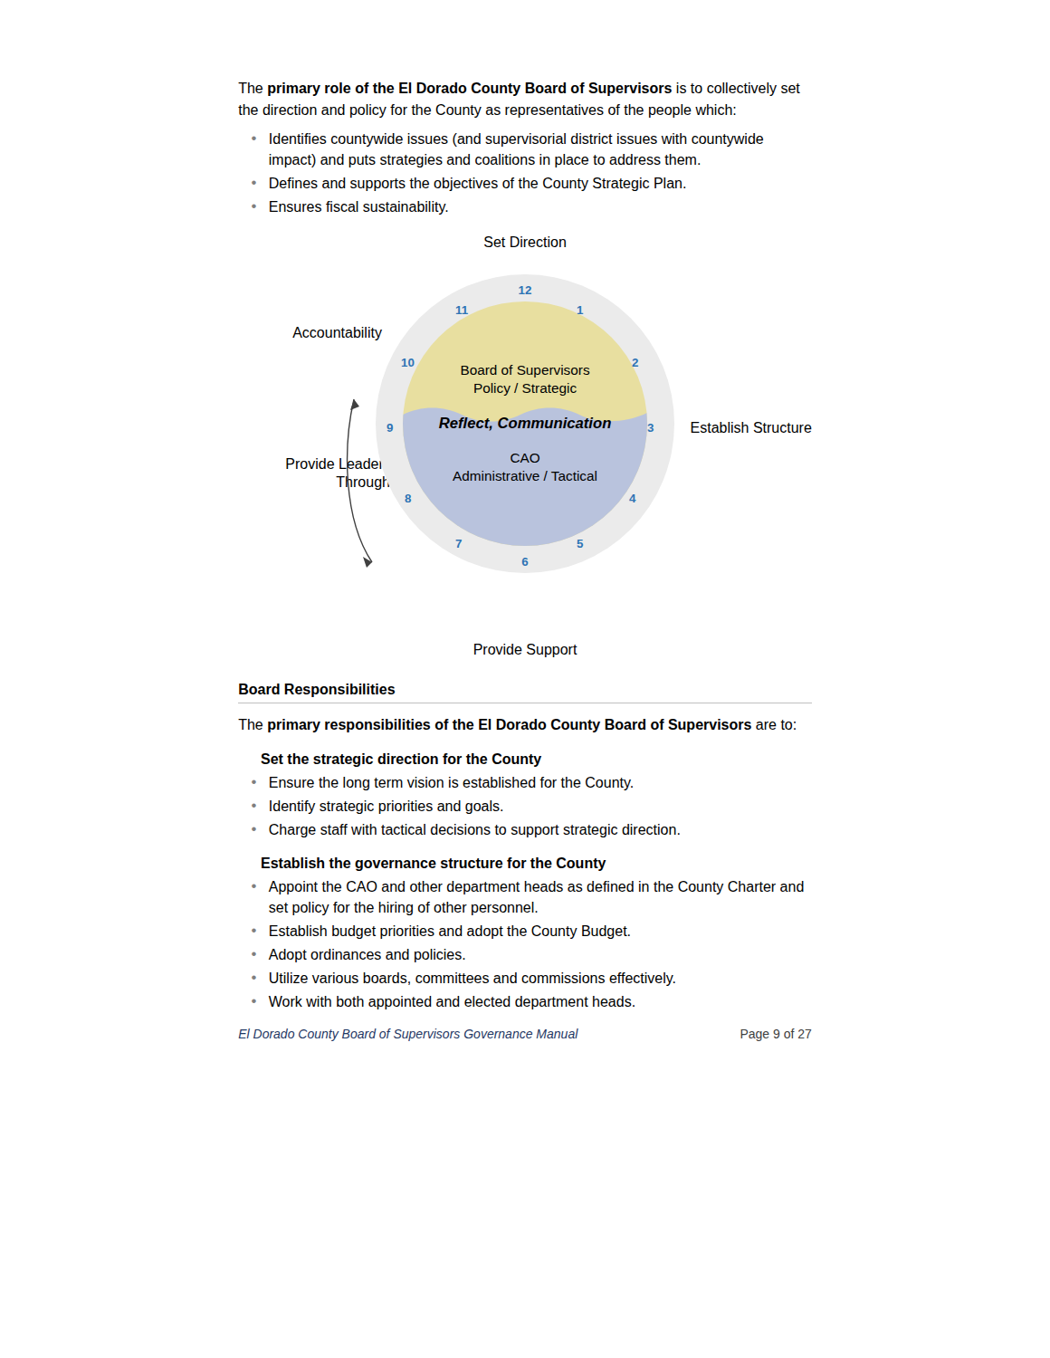The primary role of the El Dorado County Board of Supervisors is to collectively set the direction and policy for the County as representatives of the people which:
Identifies countywide issues (and supervisorial district issues with countywide impact) and puts strategies and coalitions in place to address them.
Defines and supports the objectives of the County Strategic Plan.
Ensures fiscal sustainability.
Set Direction
Accountability
Establish Structure
Provide Leadership
Throughout
Provide Support
Board of Supervisors
Policy / Strategic
Reflect, Communication
CAO
Administrative / Tactical
12 1 2 3 4 5 6 7 8 9 10 11
Board Responsibilities
The primary responsibilities of the El Dorado County Board of Supervisors are to:
Set the strategic direction for the County
Ensure the long term vision is established for the County.
Identify strategic priorities and goals.
Charge staff with tactical decisions to support strategic direction.
Establish the governance structure for the County
Appoint the CAO and other department heads as defined in the County Charter and set policy for the hiring of other personnel.
Establish budget priorities and adopt the County Budget.
Adopt ordinances and policies.
Utilize various boards, committees and commissions effectively.
Work with both appointed and elected department heads.
El Dorado County Board of Supervisors Governance Manual Page 9 of 27